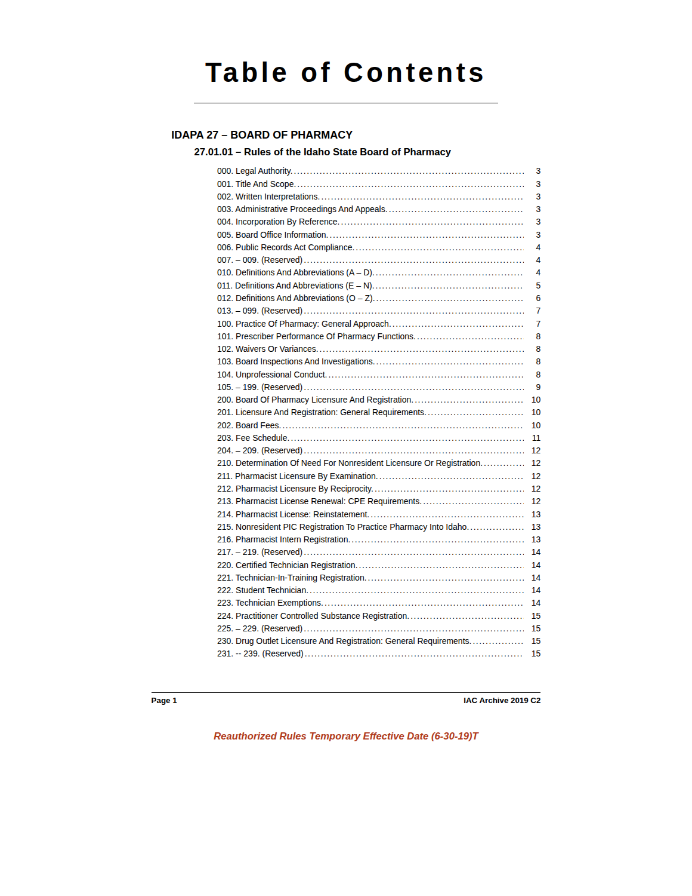Table of Contents
IDAPA 27 – BOARD OF PHARMACY
27.01.01 – Rules of the Idaho State Board of Pharmacy
000. Legal Authority................................................................................................... 3
001. Title And Scope................................................................................................... 3
002. Written Interpretations........................................................................................ 3
003. Administrative Proceedings And Appeals........................................................ 3
004. Incorporation By Reference............................................................................. 3
005. Board Office Information................................................................................. 3
006. Public Records Act Compliance........................................................................ 4
007. – 009. (Reserved).............................................................................................. 4
010. Definitions And Abbreviations (A – D).............................................................. 4
011. Definitions And Abbreviations (E – N).............................................................. 5
012. Definitions And Abbreviations (O – Z).............................................................. 6
013. – 099. (Reserved).............................................................................................. 7
100. Practice Of Pharmacy: General Approach....................................................... 7
101. Prescriber Performance Of Pharmacy Functions............................................ 8
102. Waivers Or Variances........................................................................................ 8
103. Board Inspections And Investigations............................................................... 8
104. Unprofessional Conduct................................................................................... 8
105. – 199. (Reserved).............................................................................................. 9
200. Board Of Pharmacy Licensure And Registration............................................ 10
201. Licensure And Registration: General Requirements...................................... 10
202. Board Fees...................................................................................................... 10
203. Fee Schedule................................................................................................... 11
204. – 209. (Reserved)............................................................................................ 12
210. Determination Of Need For Nonresident Licensure Or Registration............... 12
211. Pharmacist Licensure By Examination........................................................... 12
212. Pharmacist Licensure By Reciprocity.............................................................. 12
213. Pharmacist License Renewal: CPE Requirements......................................... 12
214. Pharmacist License: Reinstatement................................................................ 13
215. Nonresident PIC Registration To Practice Pharmacy Into Idaho.................... 13
216. Pharmacist Intern Registration........................................................................ 13
217. – 219. (Reserved)............................................................................................ 14
220. Certified Technician Registration.................................................................... 14
221. Technician-In-Training Registration................................................................ 14
222. Student Technician.......................................................................................... 14
223. Technician Exemptions................................................................................... 14
224. Practitioner Controlled Substance Registration.............................................. 15
225. – 229. (Reserved)............................................................................................ 15
230. Drug Outlet Licensure And Registration: General Requirements................... 15
231. -- 239. (Reserved)............................................................................................ 15
Page 1 IAC Archive 2019 C2
Reauthorized Rules Temporary Effective Date (6-30-19)T